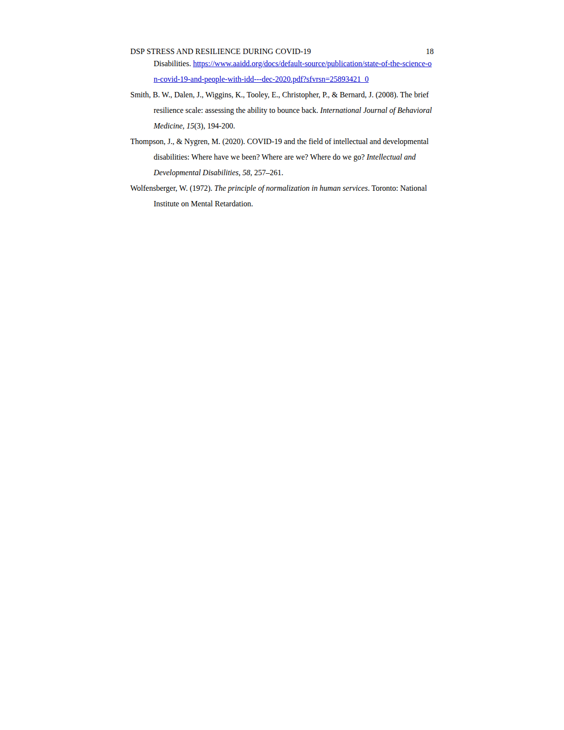DSP Stress and Resilience During COVID-19 18
Disabilities. https://www.aaidd.org/docs/default-source/publication/state-of-the-science-on-covid-19-and-people-with-idd---dec-2020.pdf?sfvrsn=25893421_0
Smith, B. W., Dalen, J., Wiggins, K., Tooley, E., Christopher, P., & Bernard, J. (2008). The brief resilience scale: assessing the ability to bounce back. International Journal of Behavioral Medicine, 15(3), 194-200.
Thompson, J., & Nygren, M. (2020). COVID-19 and the field of intellectual and developmental disabilities: Where have we been? Where are we? Where do we go? Intellectual and Developmental Disabilities, 58, 257–261.
Wolfensberger, W. (1972). The principle of normalization in human services. Toronto: National Institute on Mental Retardation.